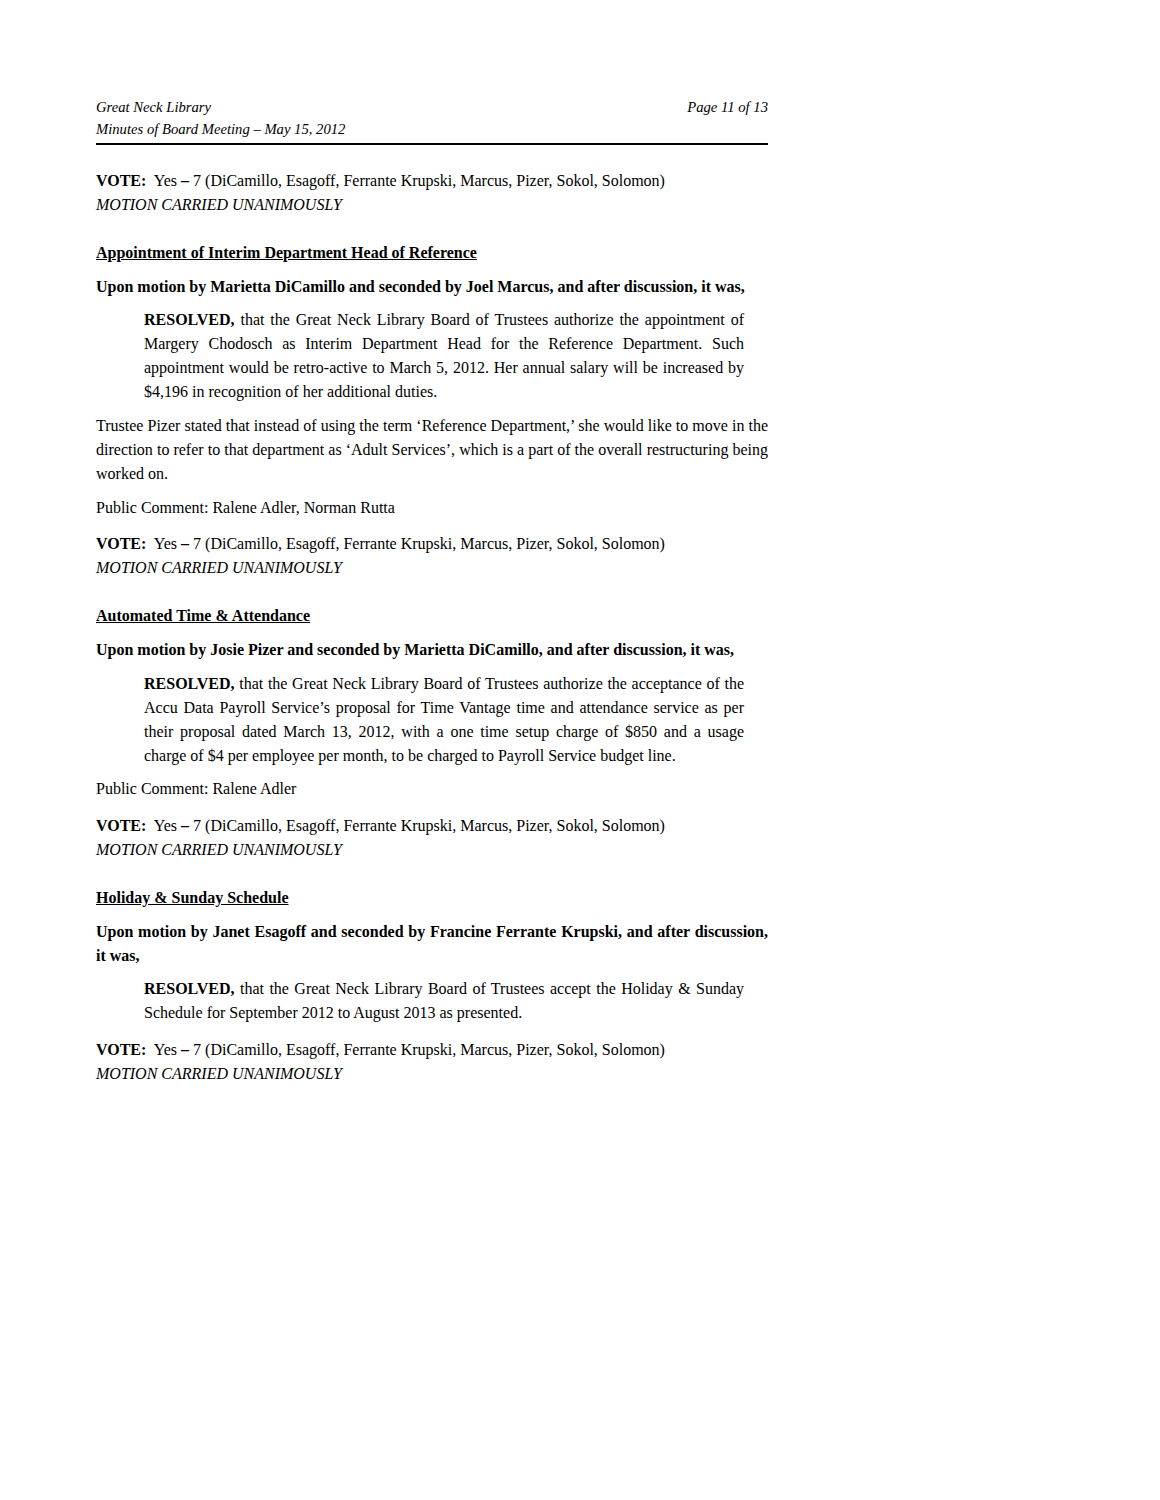Great Neck Library
Minutes of Board Meeting – May 15, 2012
Page 11 of 13
VOTE: Yes – 7 (DiCamillo, Esagoff, Ferrante Krupski, Marcus, Pizer, Sokol, Solomon)
MOTION CARRIED UNANIMOUSLY
Appointment of Interim Department Head of Reference
Upon motion by Marietta DiCamillo and seconded by Joel Marcus, and after discussion, it was,
RESOLVED, that the Great Neck Library Board of Trustees authorize the appointment of Margery Chodosch as Interim Department Head for the Reference Department. Such appointment would be retro-active to March 5, 2012. Her annual salary will be increased by $4,196 in recognition of her additional duties.
Trustee Pizer stated that instead of using the term ‘Reference Department,’ she would like to move in the direction to refer to that department as ‘Adult Services’, which is a part of the overall restructuring being worked on.
Public Comment: Ralene Adler, Norman Rutta
VOTE: Yes – 7 (DiCamillo, Esagoff, Ferrante Krupski, Marcus, Pizer, Sokol, Solomon)
MOTION CARRIED UNANIMOUSLY
Automated Time & Attendance
Upon motion by Josie Pizer and seconded by Marietta DiCamillo, and after discussion, it was,
RESOLVED, that the Great Neck Library Board of Trustees authorize the acceptance of the Accu Data Payroll Service’s proposal for Time Vantage time and attendance service as per their proposal dated March 13, 2012, with a one time setup charge of $850 and a usage charge of $4 per employee per month, to be charged to Payroll Service budget line.
Public Comment: Ralene Adler
VOTE: Yes – 7 (DiCamillo, Esagoff, Ferrante Krupski, Marcus, Pizer, Sokol, Solomon)
MOTION CARRIED UNANIMOUSLY
Holiday & Sunday Schedule
Upon motion by Janet Esagoff and seconded by Francine Ferrante Krupski, and after discussion, it was,
RESOLVED, that the Great Neck Library Board of Trustees accept the Holiday & Sunday Schedule for September 2012 to August 2013 as presented.
VOTE: Yes – 7 (DiCamillo, Esagoff, Ferrante Krupski, Marcus, Pizer, Sokol, Solomon)
MOTION CARRIED UNANIMOUSLY